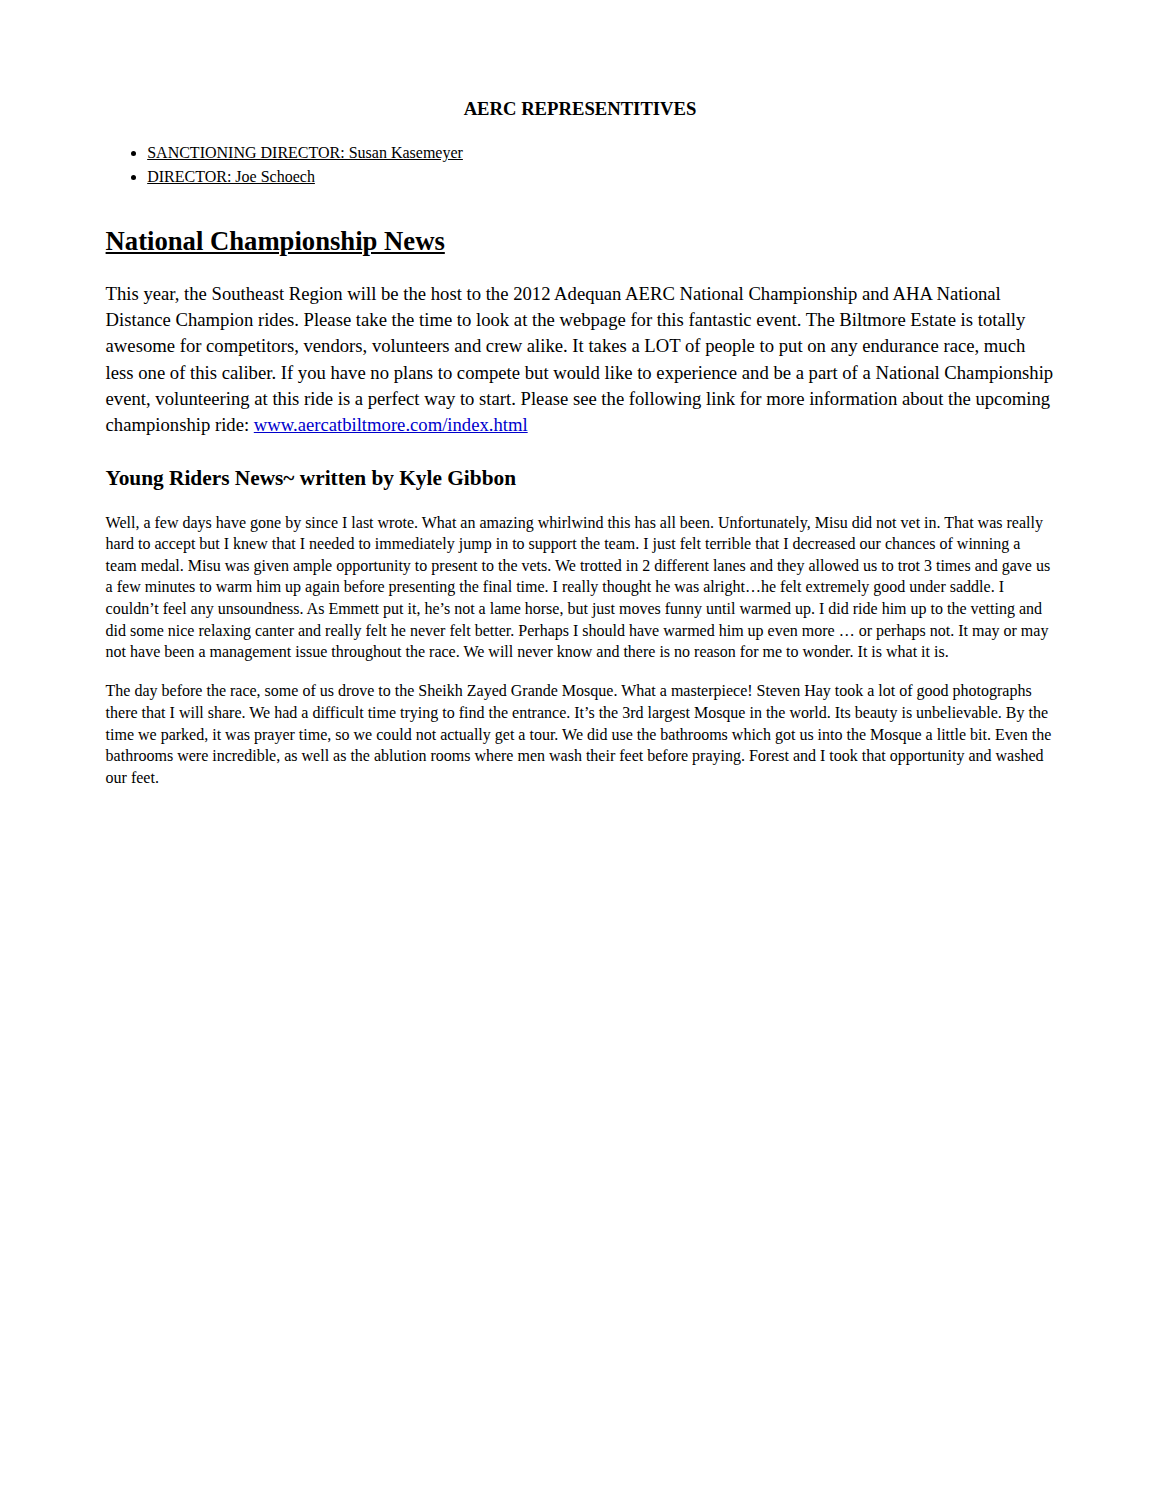AERC REPRESENTITIVES
SANCTIONING DIRECTOR: Susan Kasemeyer
DIRECTOR: Joe Schoech
National Championship News
This year, the Southeast Region will be the host to the 2012 Adequan AERC National Championship and AHA National Distance Champion rides. Please take the time to look at the webpage for this fantastic event. The Biltmore Estate is totally awesome for competitors, vendors, volunteers and crew alike. It takes a LOT of people to put on any endurance race, much less one of this caliber. If you have no plans to compete but would like to experience and be a part of a National Championship event, volunteering at this ride is a perfect way to start. Please see the following link for more information about the upcoming championship ride: www.aercatbiltmore.com/index.html
Young Riders News~ written by Kyle Gibbon
Well, a few days have gone by since I last wrote. What an amazing whirlwind this has all been. Unfortunately, Misu did not vet in. That was really hard to accept but I knew that I needed to immediately jump in to support the team. I just felt terrible that I decreased our chances of winning a team medal. Misu was given ample opportunity to present to the vets. We trotted in 2 different lanes and they allowed us to trot 3 times and gave us a few minutes to warm him up again before presenting the final time. I really thought he was alright…he felt extremely good under saddle. I couldn’t feel any unsoundness. As Emmett put it, he’s not a lame horse, but just moves funny until warmed up. I did ride him up to the vetting and did some nice relaxing canter and really felt he never felt better. Perhaps I should have warmed him up even more … or perhaps not. It may or may not have been a management issue throughout the race. We will never know and there is no reason for me to wonder. It is what it is.
The day before the race, some of us drove to the Sheikh Zayed Grande Mosque. What a masterpiece! Steven Hay took a lot of good photographs there that I will share. We had a difficult time trying to find the entrance. It’s the 3rd largest Mosque in the world. Its beauty is unbelievable. By the time we parked, it was prayer time, so we could not actually get a tour. We did use the bathrooms which got us into the Mosque a little bit. Even the bathrooms were incredible, as well as the ablution rooms where men wash their feet before praying. Forest and I took that opportunity and washed our feet.